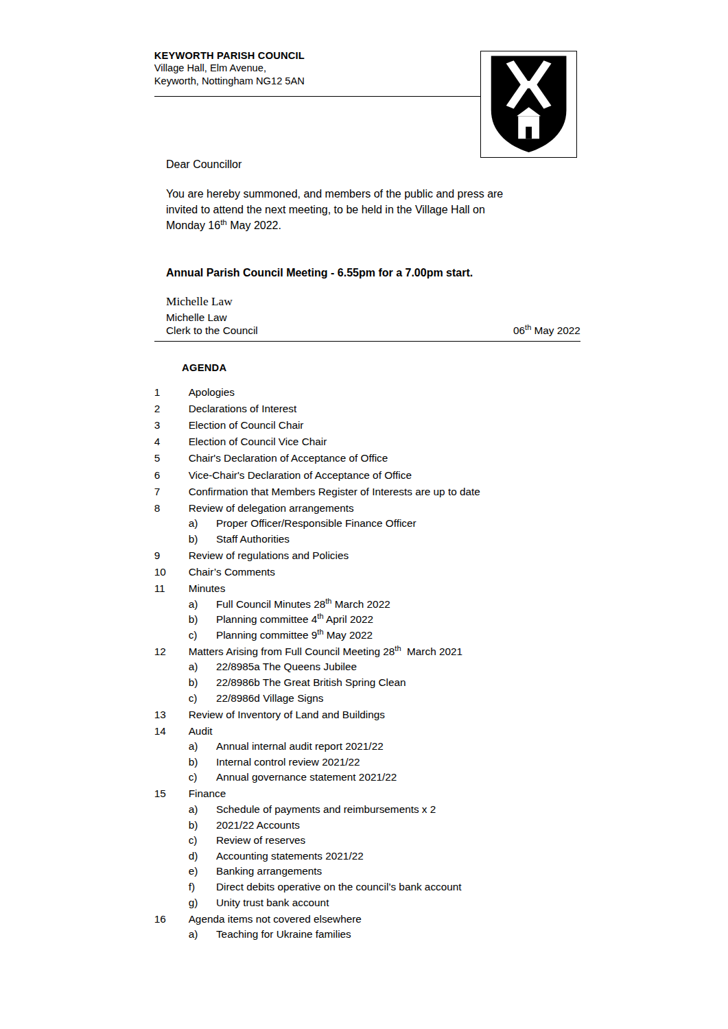KEYWORTH PARISH COUNCIL
Village Hall, Elm Avenue,
Keyworth, Nottingham NG12 5AN
Dear Councillor
You are hereby summoned, and members of the public and press are invited to attend the next meeting, to be held in the Village Hall on Monday 16th May 2022.
Annual Parish Council Meeting - 6.55pm for a 7.00pm start.
Michelle Law
Michelle Law
Clerk to the Council 06th May 2022
AGENDA
Apologies
Declarations of Interest
Election of Council Chair
Election of Council Vice Chair
Chair's Declaration of Acceptance of Office
Vice-Chair's Declaration of Acceptance of Office
Confirmation that Members Register of Interests are up to date
Review of delegation arrangements
Proper Officer/Responsible Finance Officer
Staff Authorities
Review of regulations and Policies
Chair’s Comments
Minutes
Full Council Minutes 28th March 2022
Planning committee 4th April 2022
Planning committee 9th May 2022
Matters Arising from Full Council Meeting 28th March 2021
22/8985a The Queens Jubilee
22/8986b The Great British Spring Clean
22/8986d Village Signs
Review of Inventory of Land and Buildings
Audit
Annual internal audit report 2021/22
Internal control review 2021/22
Annual governance statement 2021/22
Finance
Schedule of payments and reimbursements x 2
2021/22 Accounts
Review of reserves
Accounting statements 2021/22
Banking arrangements
Direct debits operative on the council’s bank account
Unity trust bank account
Agenda items not covered elsewhere
Teaching for Ukraine families